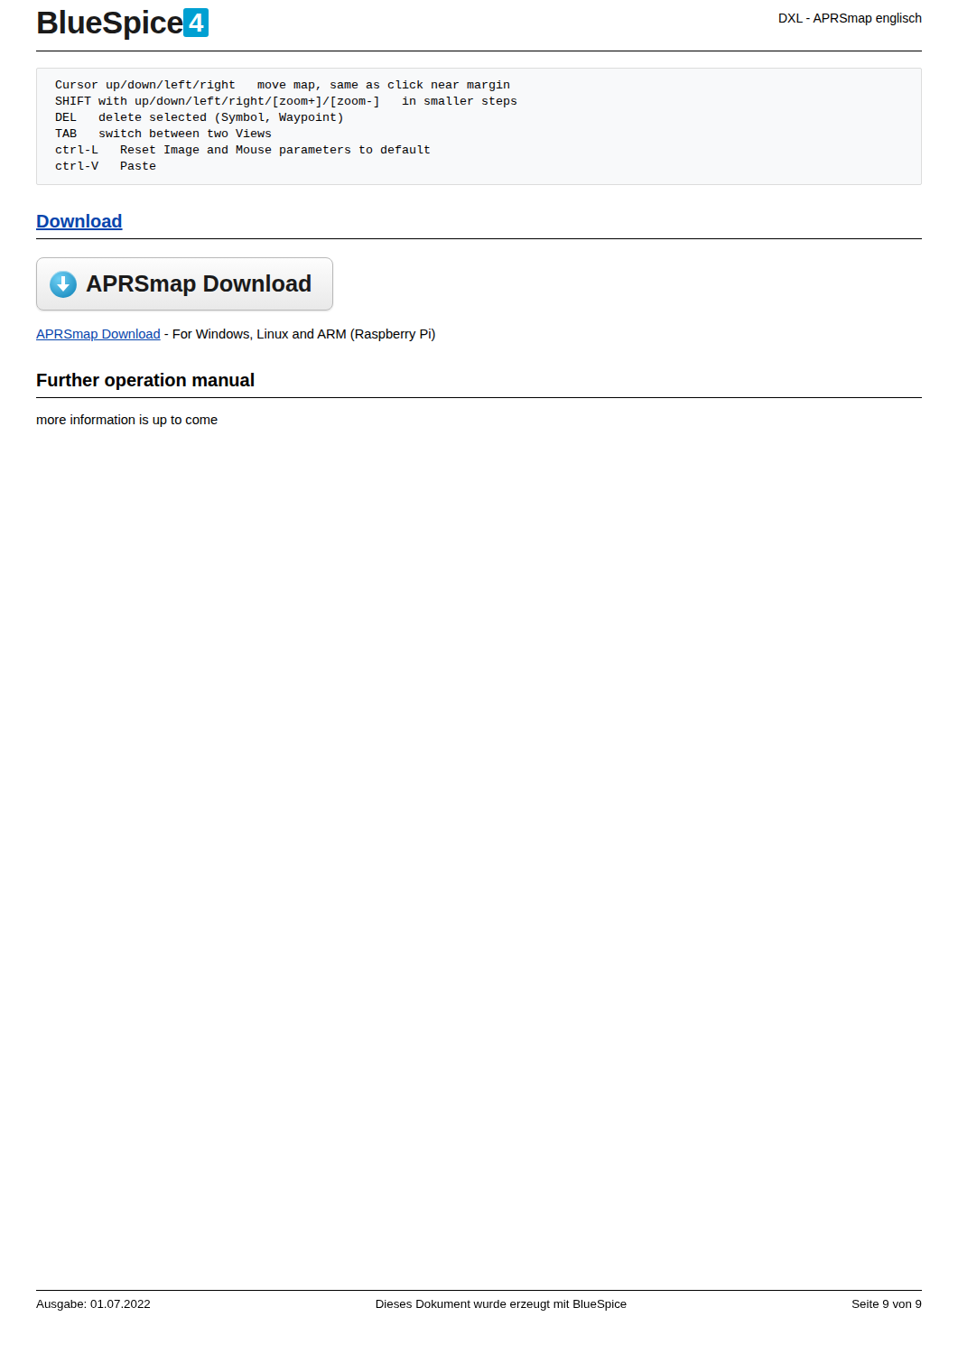Blue Spice 4
DXL - APRSmap englisch
 Cursor up/down/left/right   move map, same as click near margin
 SHIFT with up/down/left/right/[zoom+]/[zoom-]   in smaller steps
 DEL   delete selected (Symbol, Waypoint)
 TAB   switch between two Views
 ctrl-L   Reset Image and Mouse parameters to default
 ctrl-V   Paste
Download
APRSmap Download
APRSmap Download - For Windows, Linux and ARM (Raspberry Pi)
Further operation manual
more information is up to come
Ausgabe: 01.07.2022
Dieses Dokument wurde erzeugt mit BlueSpice
Seite 9 von 9